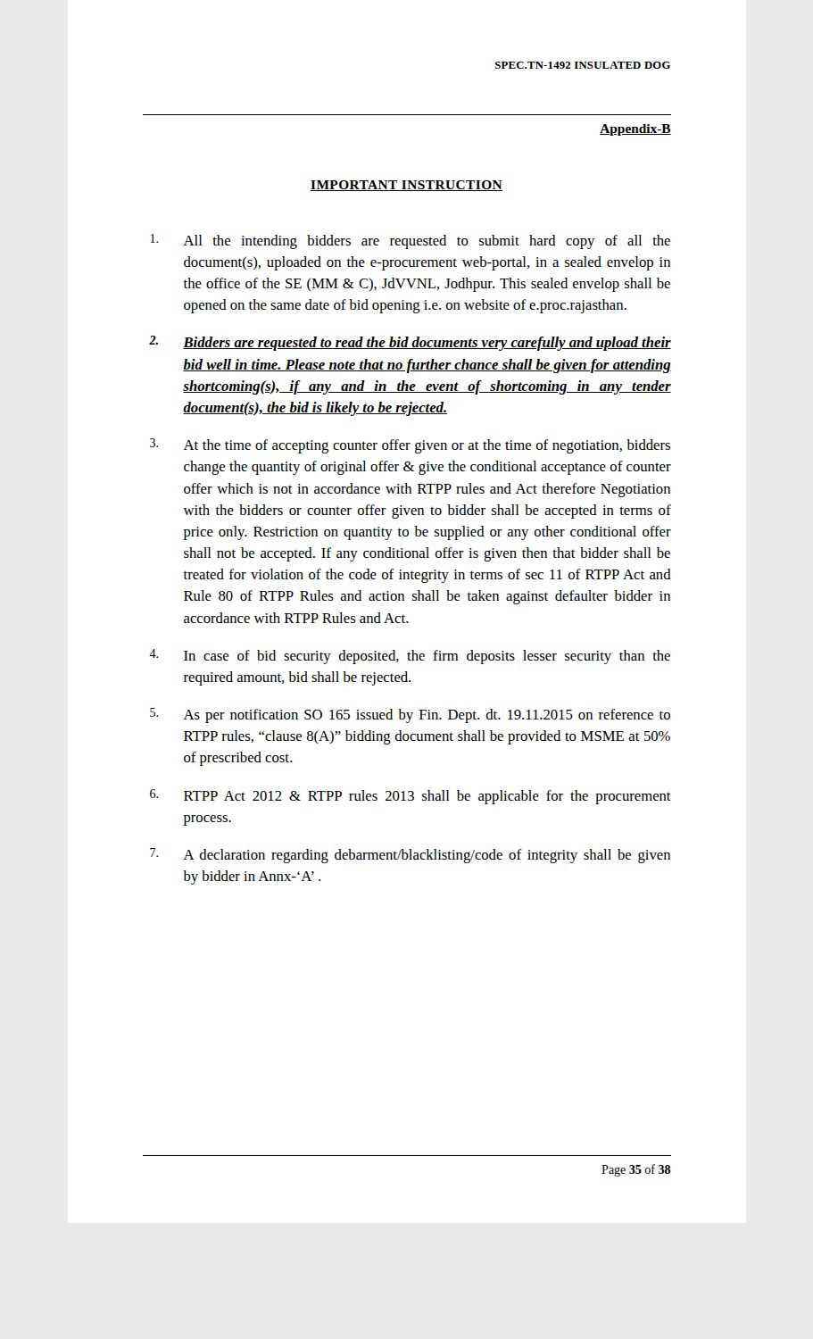SPEC.TN-1492 INSULATED DOG
Appendix-B
IMPORTANT INSTRUCTION
All the intending bidders are requested to submit hard copy of all the document(s), uploaded on the e-procurement web-portal, in a sealed envelop in the office of the SE (MM & C), JdVVNL, Jodhpur. This sealed envelop shall be opened on the same date of bid opening i.e. on website of e.proc.rajasthan.
Bidders are requested to read the bid documents very carefully and upload their bid well in time. Please note that no further chance shall be given for attending shortcoming(s), if any and in the event of shortcoming in any tender document(s), the bid is likely to be rejected.
At the time of accepting counter offer given or at the time of negotiation, bidders change the quantity of original offer & give the conditional acceptance of counter offer which is not in accordance with RTPP rules and Act therefore Negotiation with the bidders or counter offer given to bidder shall be accepted in terms of price only. Restriction on quantity to be supplied or any other conditional offer shall not be accepted. If any conditional offer is given then that bidder shall be treated for violation of the code of integrity in terms of sec 11 of RTPP Act and Rule 80 of RTPP Rules and action shall be taken against defaulter bidder in accordance with RTPP Rules and Act.
In case of bid security deposited, the firm deposits lesser security than the required amount, bid shall be rejected.
As per notification SO 165 issued by Fin. Dept. dt. 19.11.2015 on reference to RTPP rules, “clause 8(A)” bidding document shall be provided to MSME at 50% of prescribed cost.
RTPP Act 2012 & RTPP rules 2013 shall be applicable for the procurement process.
A declaration regarding debarment/blacklisting/code of integrity shall be given by bidder in Annx-‘A’ .
Page 35 of 38